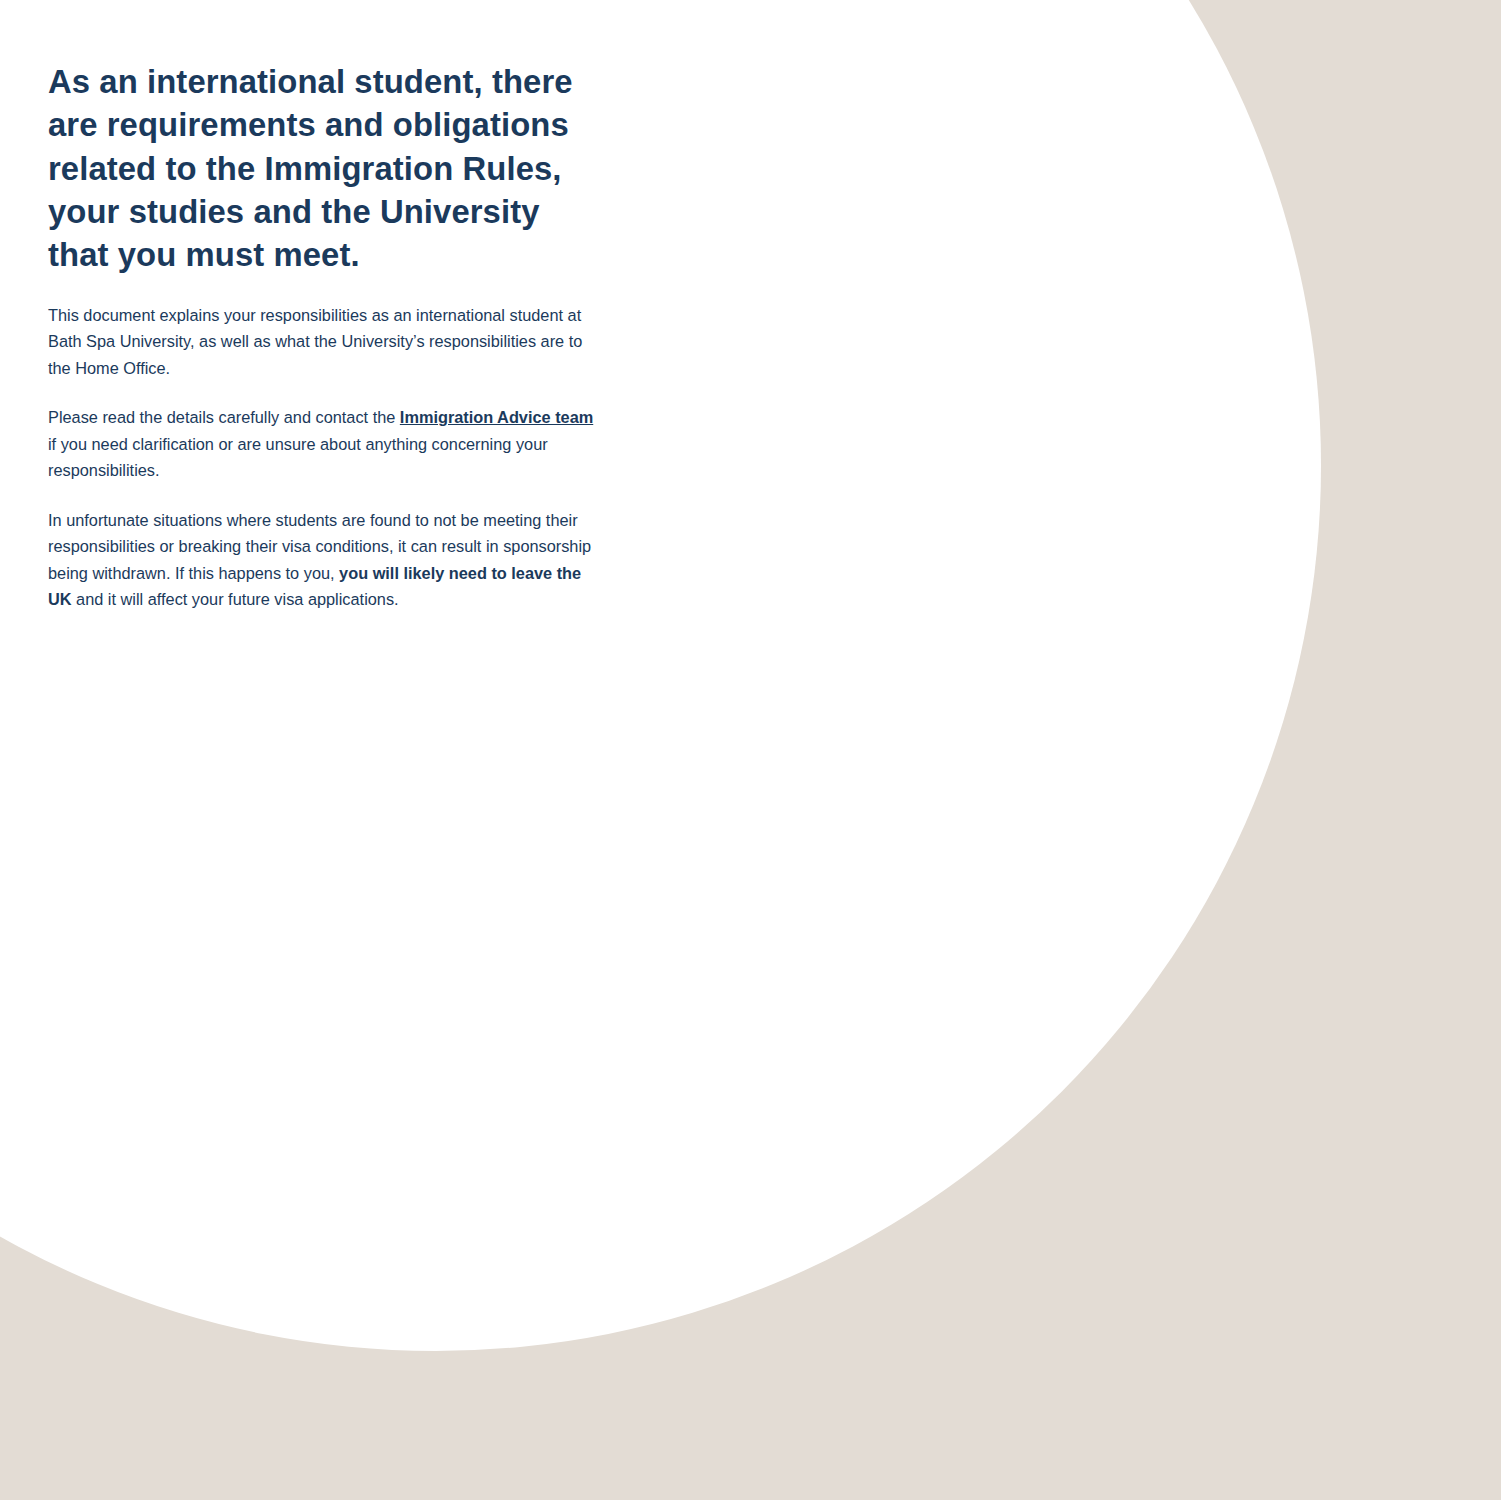As an international student, there are requirements and obligations related to the Immigration Rules, your studies and the University that you must meet.
This document explains your responsibilities as an international student at Bath Spa University, as well as what the University’s responsibilities are to the Home Office.
Please read the details carefully and contact the Immigration Advice team if you need clarification or are unsure about anything concerning your responsibilities.
In unfortunate situations where students are found to not be meeting their responsibilities or breaking their visa conditions, it can result in sponsorship being withdrawn. If this happens to you, you will likely need to leave the UK and it will affect your future visa applications.